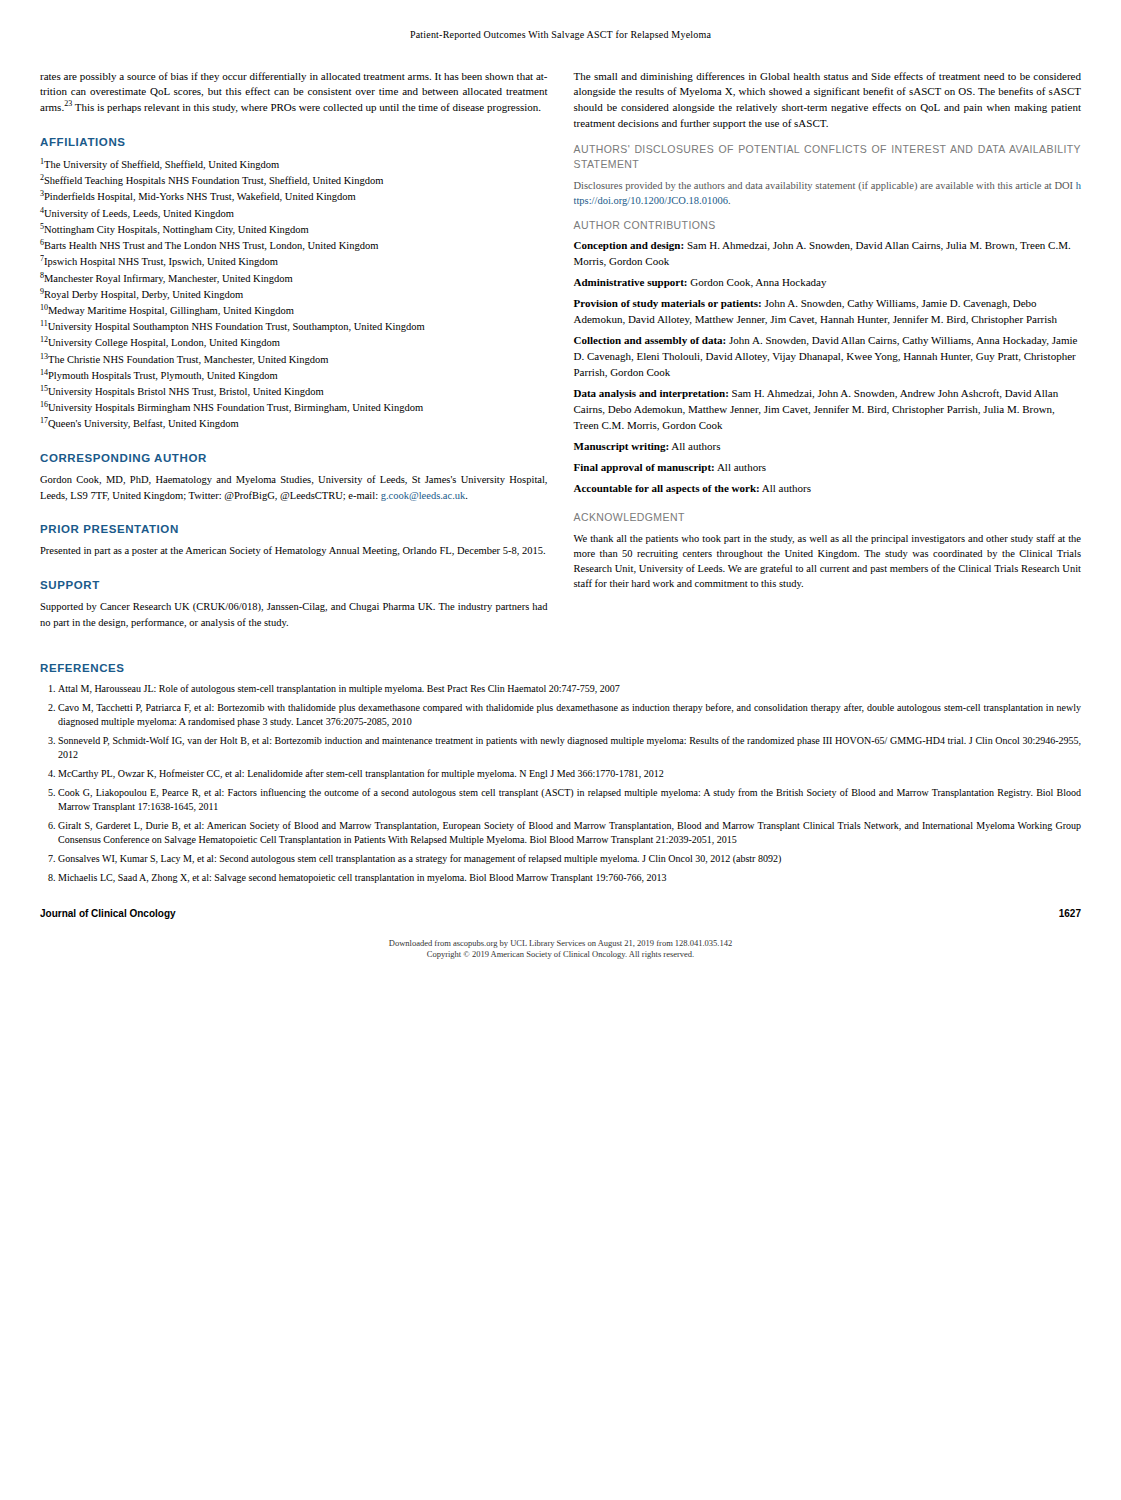Patient-Reported Outcomes With Salvage ASCT for Relapsed Myeloma
rates are possibly a source of bias if they occur differentially in allocated treatment arms. It has been shown that attrition can overestimate QoL scores, but this effect can be consistent over time and between allocated treatment arms.23 This is perhaps relevant in this study, where PROs were collected up until the time of disease progression.
Affiliations
1The University of Sheffield, Sheffield, United Kingdom
2Sheffield Teaching Hospitals NHS Foundation Trust, Sheffield, United Kingdom
3Pinderfields Hospital, Mid-Yorks NHS Trust, Wakefield, United Kingdom
4University of Leeds, Leeds, United Kingdom
5Nottingham City Hospitals, Nottingham City, United Kingdom
6Barts Health NHS Trust and The London NHS Trust, London, United Kingdom
7Ipswich Hospital NHS Trust, Ipswich, United Kingdom
8Manchester Royal Infirmary, Manchester, United Kingdom
9Royal Derby Hospital, Derby, United Kingdom
10Medway Maritime Hospital, Gillingham, United Kingdom
11University Hospital Southampton NHS Foundation Trust, Southampton, United Kingdom
12University College Hospital, London, United Kingdom
13The Christie NHS Foundation Trust, Manchester, United Kingdom
14Plymouth Hospitals Trust, Plymouth, United Kingdom
15University Hospitals Bristol NHS Trust, Bristol, United Kingdom
16University Hospitals Birmingham NHS Foundation Trust, Birmingham, United Kingdom
17Queen's University, Belfast, United Kingdom
Corresponding Author
Gordon Cook, MD, PhD, Haematology and Myeloma Studies, University of Leeds, St James's University Hospital, Leeds, LS9 7TF, United Kingdom; Twitter: @ProfBigG, @LeedsCTRU; e-mail: g.cook@leeds.ac.uk.
Prior Presentation
Presented in part as a poster at the American Society of Hematology Annual Meeting, Orlando FL, December 5-8, 2015.
Support
Supported by Cancer Research UK (CRUK/06/018), Janssen-Cilag, and Chugai Pharma UK. The industry partners had no part in the design, performance, or analysis of the study.
The small and diminishing differences in Global health status and Side effects of treatment need to be considered alongside the results of Myeloma X, which showed a significant benefit of sASCT on OS. The benefits of sASCT should be considered alongside the relatively short-term negative effects on QoL and pain when making patient treatment decisions and further support the use of sASCT.
Authors' Disclosures of Potential Conflicts of Interest and Data Availability Statement
Disclosures provided by the authors and data availability statement (if applicable) are available with this article at DOI https://doi.org/10.1200/JCO.18.01006.
Author Contributions
Conception and design: Sam H. Ahmedzai, John A. Snowden, David Allan Cairns, Julia M. Brown, Treen C.M. Morris, Gordon Cook
Administrative support: Gordon Cook, Anna Hockaday
Provision of study materials or patients: John A. Snowden, Cathy Williams, Jamie D. Cavenagh, Debo Ademokun, David Allotey, Matthew Jenner, Jim Cavet, Hannah Hunter, Jennifer M. Bird, Christopher Parrish
Collection and assembly of data: John A. Snowden, David Allan Cairns, Cathy Williams, Anna Hockaday, Jamie D. Cavenagh, Eleni Tholouli, David Allotey, Vijay Dhanapal, Kwee Yong, Hannah Hunter, Guy Pratt, Christopher Parrish, Gordon Cook
Data analysis and interpretation: Sam H. Ahmedzai, John A. Snowden, Andrew John Ashcroft, David Allan Cairns, Debo Ademokun, Matthew Jenner, Jim Cavet, Jennifer M. Bird, Christopher Parrish, Julia M. Brown, Treen C.M. Morris, Gordon Cook
Manuscript writing: All authors
Final approval of manuscript: All authors
Accountable for all aspects of the work: All authors
Acknowledgment
We thank all the patients who took part in the study, as well as all the principal investigators and other study staff at the more than 50 recruiting centers throughout the United Kingdom. The study was coordinated by the Clinical Trials Research Unit, University of Leeds. We are grateful to all current and past members of the Clinical Trials Research Unit staff for their hard work and commitment to this study.
References
Attal M, Harousseau JL: Role of autologous stem-cell transplantation in multiple myeloma. Best Pract Res Clin Haematol 20:747-759, 2007
Cavo M, Tacchetti P, Patriarca F, et al: Bortezomib with thalidomide plus dexamethasone compared with thalidomide plus dexamethasone as induction therapy before, and consolidation therapy after, double autologous stem-cell transplantation in newly diagnosed multiple myeloma: A randomised phase 3 study. Lancet 376:2075-2085, 2010
Sonneveld P, Schmidt-Wolf IG, van der Holt B, et al: Bortezomib induction and maintenance treatment in patients with newly diagnosed multiple myeloma: Results of the randomized phase III HOVON-65/ GMMG-HD4 trial. J Clin Oncol 30:2946-2955, 2012
McCarthy PL, Owzar K, Hofmeister CC, et al: Lenalidomide after stem-cell transplantation for multiple myeloma. N Engl J Med 366:1770-1781, 2012
Cook G, Liakopoulou E, Pearce R, et al: Factors influencing the outcome of a second autologous stem cell transplant (ASCT) in relapsed multiple myeloma: A study from the British Society of Blood and Marrow Transplantation Registry. Biol Blood Marrow Transplant 17:1638-1645, 2011
Giralt S, Garderet L, Durie B, et al: American Society of Blood and Marrow Transplantation, European Society of Blood and Marrow Transplantation, Blood and Marrow Transplant Clinical Trials Network, and International Myeloma Working Group Consensus Conference on Salvage Hematopoietic Cell Transplantation in Patients With Relapsed Multiple Myeloma. Biol Blood Marrow Transplant 21:2039-2051, 2015
Gonsalves WI, Kumar S, Lacy M, et al: Second autologous stem cell transplantation as a strategy for management of relapsed multiple myeloma. J Clin Oncol 30, 2012 (abstr 8092)
Michaelis LC, Saad A, Zhong X, et al: Salvage second hematopoietic cell transplantation in myeloma. Biol Blood Marrow Transplant 19:760-766, 2013
Journal of Clinical Oncology
1627
Downloaded from ascopubs.org by UCL Library Services on August 21, 2019 from 128.041.035.142
Copyright © 2019 American Society of Clinical Oncology. All rights reserved.